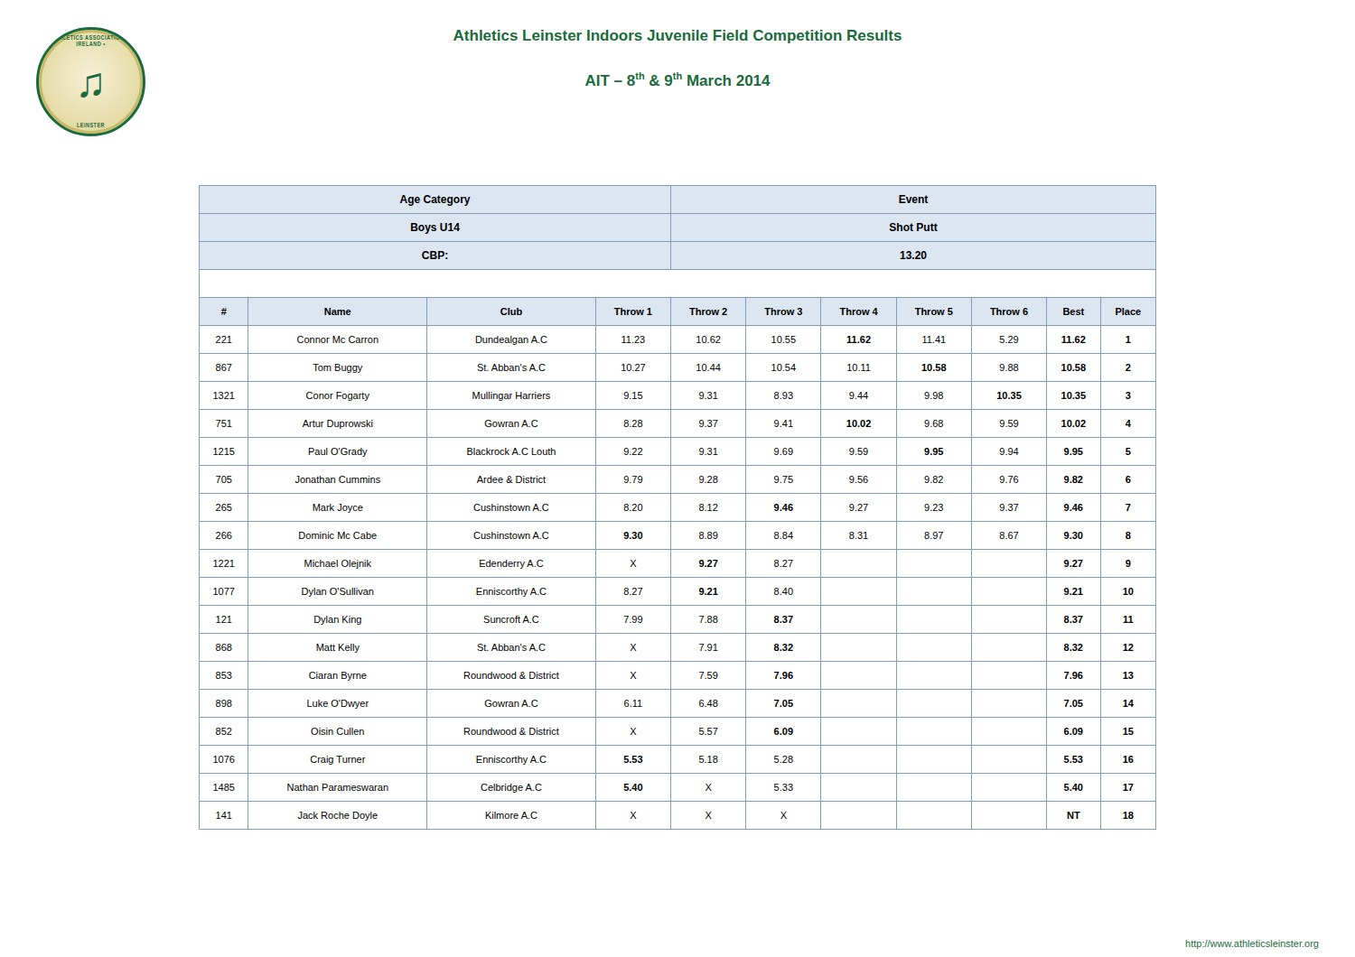• ATHLETICS ASSOCIATION OF IRELAND •
♫
LEINSTER
Athletics Leinster Indoors Juvenile Field Competition Results
AIT – 8th & 9th March 2014
| Age Category | Event |
| Boys U14 | Shot Putt |
| CBP: | 13.20 |
| # | Name | Club | Throw 1 | Throw 2 | Throw 3 | Throw 4 | Throw 5 | Throw 6 | Best | Place | |
| 221 | Connor Mc Carron | Dundealgan A.C | 11.23 | 10.62 | 10.55 | 11.62 | 11.41 | 5.29 | 11.62 | 1 | |
| 867 | Tom Buggy | St. Abban's A.C | 10.27 | 10.44 | 10.54 | 10.11 | 10.58 | 9.88 | 10.58 | 2 | |
| 1321 | Conor Fogarty | Mullingar Harriers | 9.15 | 9.31 | 8.93 | 9.44 | 9.98 | 10.35 | 10.35 | 3 | |
| 751 | Artur Duprowski | Gowran A.C | 8.28 | 9.37 | 9.41 | 10.02 | 9.68 | 9.59 | 10.02 | 4 | |
| 1215 | Paul O'Grady | Blackrock A.C Louth | 9.22 | 9.31 | 9.69 | 9.59 | 9.95 | 9.94 | 9.95 | 5 | |
| 705 | Jonathan Cummins | Ardee & District | 9.79 | 9.28 | 9.75 | 9.56 | 9.82 | 9.76 | 9.82 | 6 | |
| 265 | Mark Joyce | Cushinstown A.C | 8.20 | 8.12 | 9.46 | 9.27 | 9.23 | 9.37 | 9.46 | 7 | |
| 266 | Dominic Mc Cabe | Cushinstown A.C | 9.30 | 8.89 | 8.84 | 8.31 | 8.97 | 8.67 | 9.30 | 8 | |
| 1221 | Michael Olejnik | Edenderry A.C | X | 9.27 | 8.27 | | | | 9.27 | 9 | |
| 1077 | Dylan O'Sullivan | Enniscorthy A.C | 8.27 | 9.21 | 8.40 | | | | 9.21 | 10 | |
| 121 | Dylan King | Suncroft A.C | 7.99 | 7.88 | 8.37 | | | | 8.37 | 11 | |
| 868 | Matt Kelly | St. Abban's A.C | X | 7.91 | 8.32 | | | | 8.32 | 12 | |
| 853 | Ciaran Byrne | Roundwood & District | X | 7.59 | 7.96 | | | | 7.96 | 13 | |
| 898 | Luke O'Dwyer | Gowran A.C | 6.11 | 6.48 | 7.05 | | | | 7.05 | 14 | |
| 852 | Oisin Cullen | Roundwood & District | X | 5.57 | 6.09 | | | | 6.09 | 15 | |
| 1076 | Craig Turner | Enniscorthy A.C | 5.53 | 5.18 | 5.28 | | | | 5.53 | 16 | |
| 1485 | Nathan Parameswaran | Celbridge A.C | 5.40 | X | 5.33 | | | | 5.40 | 17 | |
| 141 | Jack Roche Doyle | Kilmore A.C | X | X | X | | | | NT | 18 | |
http://www.athleticsleinster.org